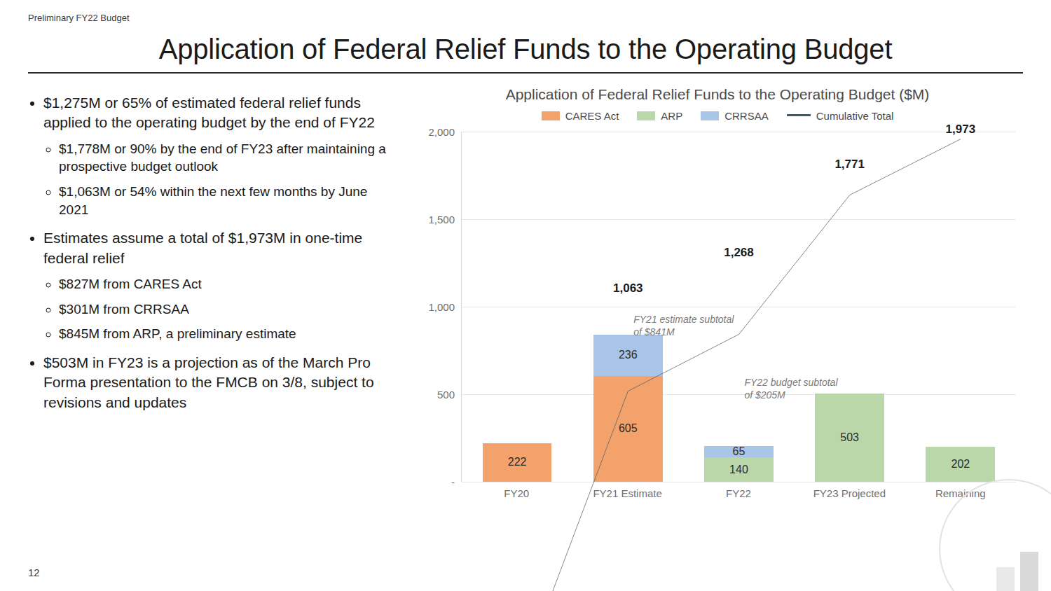Preliminary FY22 Budget
Application of Federal Relief Funds to the Operating Budget
$1,275M or 65% of estimated federal relief funds applied to the operating budget by the end of FY22
$1,778M or 90% by the end of FY23 after maintaining a prospective budget outlook
$1,063M or 54% within the next few months by June 2021
Estimates assume a total of $1,973M in one-time federal relief
$827M from CARES Act
$301M from CRRSAA
$845M from ARP, a preliminary estimate
$503M in FY23 is a projection as of the March Pro Forma presentation to the FMCB on 3/8, subject to revisions and updates
Application of Federal Relief Funds to the Operating Budget ($M)
CARES Act ARP CRRSAA Cumulative Total
2,000
1,500
1,000
500
-
222
236
605
65
140
503
202
1,063
1,268
1,771
1,973
FY21 estimate subtotal
of $841M
FY22 budget subtotal
of $205M
FY20
FY21 Estimate
FY22
FY23 Projected
Remaining
12